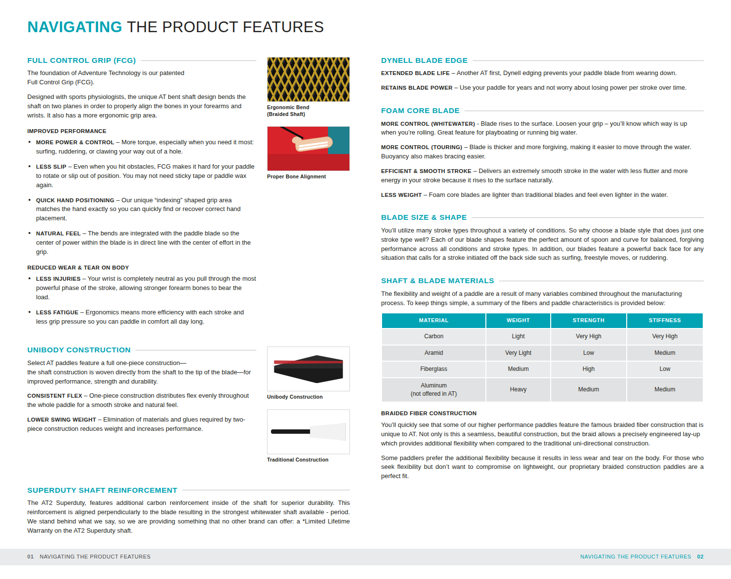NAVIGATING THE PRODUCT FEATURES
Full Control Grip (FCG)
The foundation of Adventure Technology is our patented
Full Control Grip (FCG).
Designed with sports physiologists, the unique AT bent shaft design bends the shaft on two planes in order to properly align the bones in your forearms and wrists. It also has a more ergonomic grip area.
Improved Performance
More Power & Control – More torque, especially when you need it most: surfing, ruddering, or clawing your way out of a hole.
Less Slip – Even when you hit obstacles, FCG makes it hard for your paddle to rotate or slip out of position. You may not need sticky tape or paddle wax again.
Quick Hand Positioning – Our unique “indexing” shaped grip area matches the hand exactly so you can quickly find or recover correct hand placement.
Natural Feel – The bends are integrated with the paddle blade so the center of power within the blade is in direct line with the center of effort in the grip.
Reduced Wear & Tear on Body
Less Injuries – Your wrist is completely neutral as you pull through the most powerful phase of the stroke, allowing stronger forearm bones to bear the load.
Less Fatigue – Ergonomics means more efficiency with each stroke and less grip pressure so you can paddle in comfort all day long.
Ergonomic Bend
(Braided Shaft)
Proper Bone Alignment
Unibody Construction
Select AT paddles feature a full one-piece construction—
the shaft construction is woven directly from the shaft to the tip of the blade—for improved performance, strength and durability.
Consistent Flex – One-piece construction distributes flex evenly throughout the whole paddle for a smooth stroke and natural feel.
Lower Swing Weight – Elimination of materials and glues required by two-piece construction reduces weight and increases performance.
Unibody Construction
Traditional Construction
Superduty Shaft Reinforcement
The AT2 Superduty, features additional carbon reinforcement inside of the shaft for superior durability. This reinforcement is aligned perpendicularly to the blade resulting in the strongest whitewater shaft available - period. We stand behind what we say, so we are providing something that no other brand can offer: a *Limited Lifetime Warranty on the AT2 Superduty shaft.
Dynell Blade Edge
Extended Blade Life – Another AT first, Dynell edging prevents your paddle blade from wearing down.
Retains Blade Power – Use your paddle for years and not worry about losing power per stroke over time.
Foam Core Blade
More Control (Whitewater) - Blade rises to the surface. Loosen your grip – you’ll know which way is up when you’re rolling. Great feature for playboating or running big water.
More Control (Touring) – Blade is thicker and more forgiving, making it easier to move through the water. Buoyancy also makes bracing easier.
Efficient & Smooth Stroke – Delivers an extremely smooth stroke in the water with less flutter and more energy in your stroke because it rises to the surface naturally.
Less Weight – Foam core blades are lighter than traditional blades and feel even lighter in the water.
Blade Size & Shape
You’ll utilize many stroke types throughout a variety of conditions. So why choose a blade style that does just one stroke type well? Each of our blade shapes feature the perfect amount of spoon and curve for balanced, forgiving performance across all conditions and stroke types. In addition, our blades feature a powerful back face for any situation that calls for a stroke initiated off the back side such as surfing, freestyle moves, or ruddering.
Shaft & Blade Materials
The flexibility and weight of a paddle are a result of many variables combined throughout the manufacturing process. To keep things simple, a summary of the fibers and paddle characteristics is provided below:
| Material | Weight | Strength | Stiffness |
| --- | --- | --- | --- |
| Carbon | Light | Very High | Very High |
| Aramid | Very Light | Low | Medium |
| Fiberglass | Medium | High | Low |
| Aluminum (not offered in AT) | Heavy | Medium | Medium |
Braided Fiber Construction
You’ll quickly see that some of our higher performance paddles feature the famous braided fiber construction that is unique to AT. Not only is this a seamless, beautiful construction, but the braid allows a precisely engineered lay-up which provides additional flexibility when compared to the traditional uni-directional construction.
Some paddlers prefer the additional flexibility because it results in less wear and tear on the body. For those who seek flexibility but don’t want to compromise on lightweight, our proprietary braided construction paddles are a perfect fit.
01 Navigating the Product Features
Navigating the Product Features 02